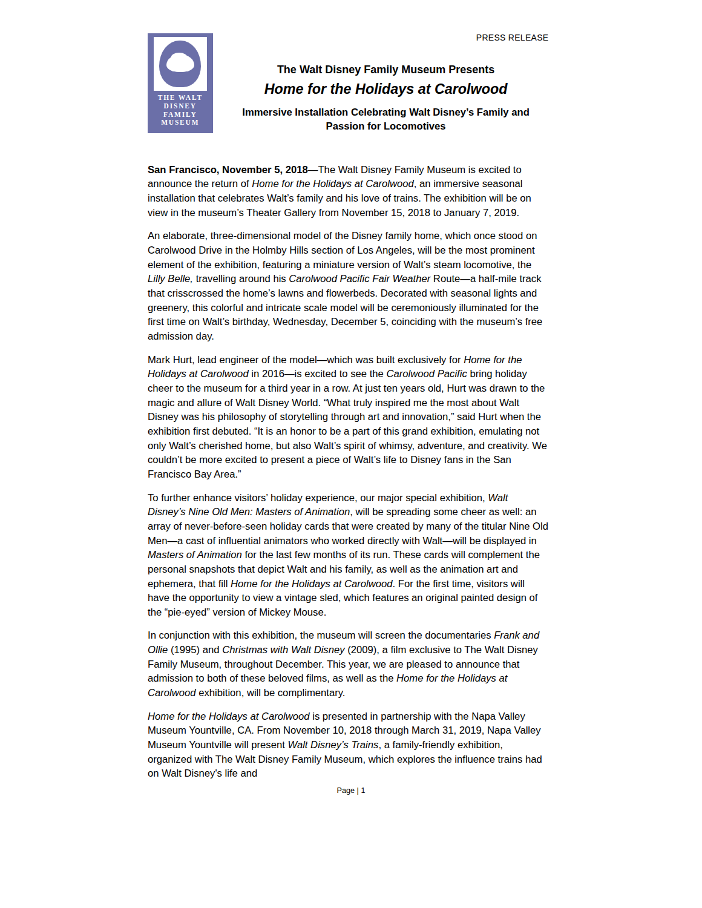PRESS RELEASE
The Walt Disney Family Museum
The Walt Disney Family Museum Presents
Home for the Holidays at Carolwood
Immersive Installation Celebrating Walt Disney’s Family and Passion for Locomotives
San Francisco, November 5, 2018—The Walt Disney Family Museum is excited to announce the return of Home for the Holidays at Carolwood, an immersive seasonal installation that celebrates Walt’s family and his love of trains. The exhibition will be on view in the museum’s Theater Gallery from November 15, 2018 to January 7, 2019.
An elaborate, three-dimensional model of the Disney family home, which once stood on Carolwood Drive in the Holmby Hills section of Los Angeles, will be the most prominent element of the exhibition, featuring a miniature version of Walt’s steam locomotive, the Lilly Belle, travelling around his Carolwood Pacific Fair Weather Route—a half-mile track that crisscrossed the home’s lawns and flowerbeds. Decorated with seasonal lights and greenery, this colorful and intricate scale model will be ceremoniously illuminated for the first time on Walt’s birthday, Wednesday, December 5, coinciding with the museum’s free admission day.
Mark Hurt, lead engineer of the model—which was built exclusively for Home for the Holidays at Carolwood in 2016—is excited to see the Carolwood Pacific bring holiday cheer to the museum for a third year in a row. At just ten years old, Hurt was drawn to the magic and allure of Walt Disney World. “What truly inspired me the most about Walt Disney was his philosophy of storytelling through art and innovation,” said Hurt when the exhibition first debuted. “It is an honor to be a part of this grand exhibition, emulating not only Walt’s cherished home, but also Walt’s spirit of whimsy, adventure, and creativity. We couldn’t be more excited to present a piece of Walt’s life to Disney fans in the San Francisco Bay Area.”
To further enhance visitors’ holiday experience, our major special exhibition, Walt Disney’s Nine Old Men: Masters of Animation, will be spreading some cheer as well: an array of never-before-seen holiday cards that were created by many of the titular Nine Old Men—a cast of influential animators who worked directly with Walt—will be displayed in Masters of Animation for the last few months of its run. These cards will complement the personal snapshots that depict Walt and his family, as well as the animation art and ephemera, that fill Home for the Holidays at Carolwood. For the first time, visitors will have the opportunity to view a vintage sled, which features an original painted design of the “pie-eyed” version of Mickey Mouse.
In conjunction with this exhibition, the museum will screen the documentaries Frank and Ollie (1995) and Christmas with Walt Disney (2009), a film exclusive to The Walt Disney Family Museum, throughout December. This year, we are pleased to announce that admission to both of these beloved films, as well as the Home for the Holidays at Carolwood exhibition, will be complimentary.
Home for the Holidays at Carolwood is presented in partnership with the Napa Valley Museum Yountville, CA. From November 10, 2018 through March 31, 2019, Napa Valley Museum Yountville will present Walt Disney’s Trains, a family-friendly exhibition, organized with The Walt Disney Family Museum, which explores the influence trains had on Walt Disney's life and
Page | 1